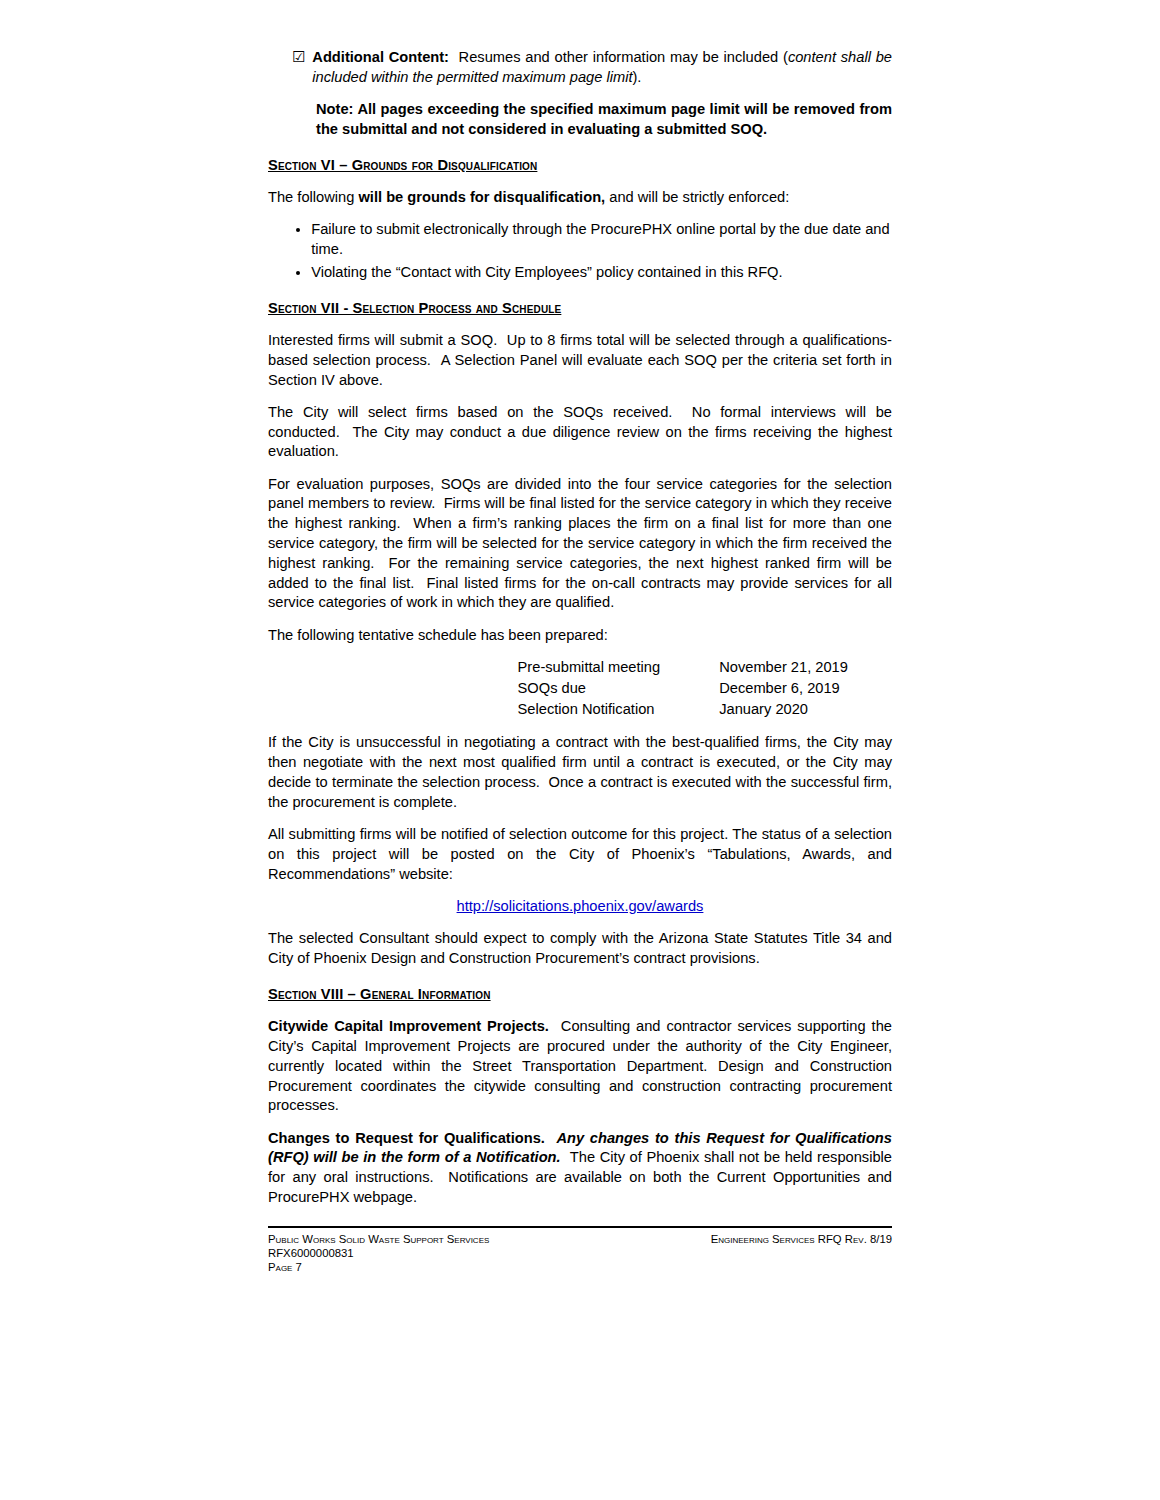☑
Additional Content: Resumes and other information may be included (content shall be included within the permitted maximum page limit).
Note: All pages exceeding the specified maximum page limit will be removed from the submittal and not considered in evaluating a submitted SOQ.
Section VI – Grounds for Disqualification
The following will be grounds for disqualification, and will be strictly enforced:
Failure to submit electronically through the ProcurePHX online portal by the due date and time.
Violating the “Contact with City Employees” policy contained in this RFQ.
Section VII - Selection Process and Schedule
Interested firms will submit a SOQ. Up to 8 firms total will be selected through a qualifications-based selection process. A Selection Panel will evaluate each SOQ per the criteria set forth in Section IV above.
The City will select firms based on the SOQs received. No formal interviews will be conducted. The City may conduct a due diligence review on the firms receiving the highest evaluation.
For evaluation purposes, SOQs are divided into the four service categories for the selection panel members to review. Firms will be final listed for the service category in which they receive the highest ranking. When a firm’s ranking places the firm on a final list for more than one service category, the firm will be selected for the service category in which the firm received the highest ranking. For the remaining service categories, the next highest ranked firm will be added to the final list. Final listed firms for the on-call contracts may provide services for all service categories of work in which they are qualified.
The following tentative schedule has been prepared:
Pre-submittal meeting
November 21, 2019
SOQs due
December 6, 2019
Selection Notification
January 2020
If the City is unsuccessful in negotiating a contract with the best-qualified firms, the City may then negotiate with the next most qualified firm until a contract is executed, or the City may decide to terminate the selection process. Once a contract is executed with the successful firm, the procurement is complete.
All submitting firms will be notified of selection outcome for this project. The status of a selection on this project will be posted on the City of Phoenix’s “Tabulations, Awards, and Recommendations” website:
http://solicitations.phoenix.gov/awards
The selected Consultant should expect to comply with the Arizona State Statutes Title 34 and City of Phoenix Design and Construction Procurement’s contract provisions.
Section VIII – General Information
Citywide Capital Improvement Projects. Consulting and contractor services supporting the City’s Capital Improvement Projects are procured under the authority of the City Engineer, currently located within the Street Transportation Department. Design and Construction Procurement coordinates the citywide consulting and construction contracting procurement processes.
Changes to Request for Qualifications. Any changes to this Request for Qualifications (RFQ) will be in the form of a Notification. The City of Phoenix shall not be held responsible for any oral instructions. Notifications are available on both the Current Opportunities and ProcurePHX webpage.
Public Works Solid Waste Support Services
RFX6000000831
Page 7
Engineering Services RFQ Rev. 8/19